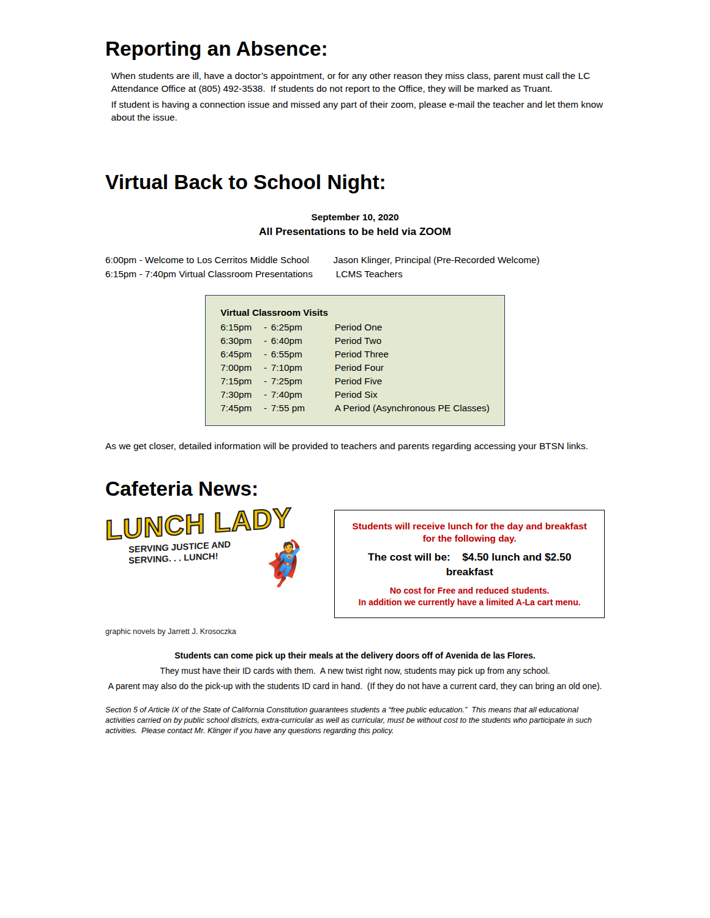Reporting an Absence:
When students are ill, have a doctor’s appointment, or for any other reason they miss class, parent must call the LC Attendance Office at (805) 492-3538. If students do not report to the Office, they will be marked as Truant.
If student is having a connection issue and missed any part of their zoom, please e-mail the teacher and let them know about the issue.
Virtual Back to School Night:
September 10, 2020
All Presentations to be held via ZOOM
| 6:00pm - Welcome to Los Cerritos Middle School | Jason Klinger, Principal (Pre-Recorded Welcome) |
| 6:15pm - 7:40pm Virtual Classroom Presentations | LCMS Teachers |
Virtual Classroom Visits
| 6:15pm | - | 6:25pm | Period One |
| 6:30pm | - | 6:40pm | Period Two |
| 6:45pm | - | 6:55pm | Period Three |
| 7:00pm | - | 7:10pm | Period Four |
| 7:15pm | - | 7:25pm | Period Five |
| 7:30pm | - | 7:40pm | Period Six |
| 7:45pm | - | 7:55 pm | A Period (Asynchronous PE Classes) |
As we get closer, detailed information will be provided to teachers and parents regarding accessing your BTSN links.
Cafeteria News:
LUNCH LADY
SERVING JUSTICE AND
SERVING. . . LUNCH!
🦸
graphic novels by Jarrett J. Krosoczka
Students will receive lunch for the day and breakfast for the following day.
The cost will be: $4.50 lunch and $2.50 breakfast
No cost for Free and reduced students.
In addition we currently have a limited A-La cart menu.
Students can come pick up their meals at the delivery doors off of Avenida de las Flores.
They must have their ID cards with them. A new twist right now, students may pick up from any school.
A parent may also do the pick-up with the students ID card in hand. (If they do not have a current card, they can bring an old one).
Section 5 of Article IX of the State of California Constitution guarantees students a “free public education.” This means that all educational activities carried on by public school districts, extra-curricular as well as curricular, must be without cost to the students who participate in such activities. Please contact Mr. Klinger if you have any questions regarding this policy.